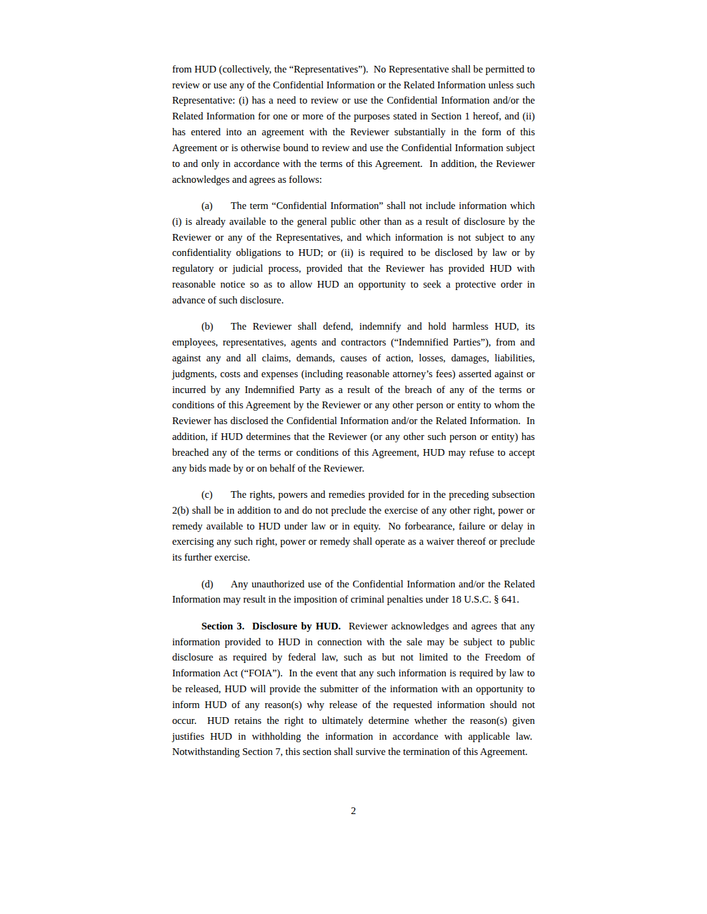from HUD (collectively, the “Representatives”). No Representative shall be permitted to review or use any of the Confidential Information or the Related Information unless such Representative: (i) has a need to review or use the Confidential Information and/or the Related Information for one or more of the purposes stated in Section 1 hereof, and (ii) has entered into an agreement with the Reviewer substantially in the form of this Agreement or is otherwise bound to review and use the Confidential Information subject to and only in accordance with the terms of this Agreement. In addition, the Reviewer acknowledges and agrees as follows:
(a) The term “Confidential Information” shall not include information which (i) is already available to the general public other than as a result of disclosure by the Reviewer or any of the Representatives, and which information is not subject to any confidentiality obligations to HUD; or (ii) is required to be disclosed by law or by regulatory or judicial process, provided that the Reviewer has provided HUD with reasonable notice so as to allow HUD an opportunity to seek a protective order in advance of such disclosure.
(b) The Reviewer shall defend, indemnify and hold harmless HUD, its employees, representatives, agents and contractors (“Indemnified Parties”), from and against any and all claims, demands, causes of action, losses, damages, liabilities, judgments, costs and expenses (including reasonable attorney’s fees) asserted against or incurred by any Indemnified Party as a result of the breach of any of the terms or conditions of this Agreement by the Reviewer or any other person or entity to whom the Reviewer has disclosed the Confidential Information and/or the Related Information. In addition, if HUD determines that the Reviewer (or any other such person or entity) has breached any of the terms or conditions of this Agreement, HUD may refuse to accept any bids made by or on behalf of the Reviewer.
(c) The rights, powers and remedies provided for in the preceding subsection 2(b) shall be in addition to and do not preclude the exercise of any other right, power or remedy available to HUD under law or in equity. No forbearance, failure or delay in exercising any such right, power or remedy shall operate as a waiver thereof or preclude its further exercise.
(d) Any unauthorized use of the Confidential Information and/or the Related Information may result in the imposition of criminal penalties under 18 U.S.C. § 641.
Section 3. Disclosure by HUD. Reviewer acknowledges and agrees that any information provided to HUD in connection with the sale may be subject to public disclosure as required by federal law, such as but not limited to the Freedom of Information Act (“FOIA”). In the event that any such information is required by law to be released, HUD will provide the submitter of the information with an opportunity to inform HUD of any reason(s) why release of the requested information should not occur. HUD retains the right to ultimately determine whether the reason(s) given justifies HUD in withholding the information in accordance with applicable law. Notwithstanding Section 7, this section shall survive the termination of this Agreement.
2